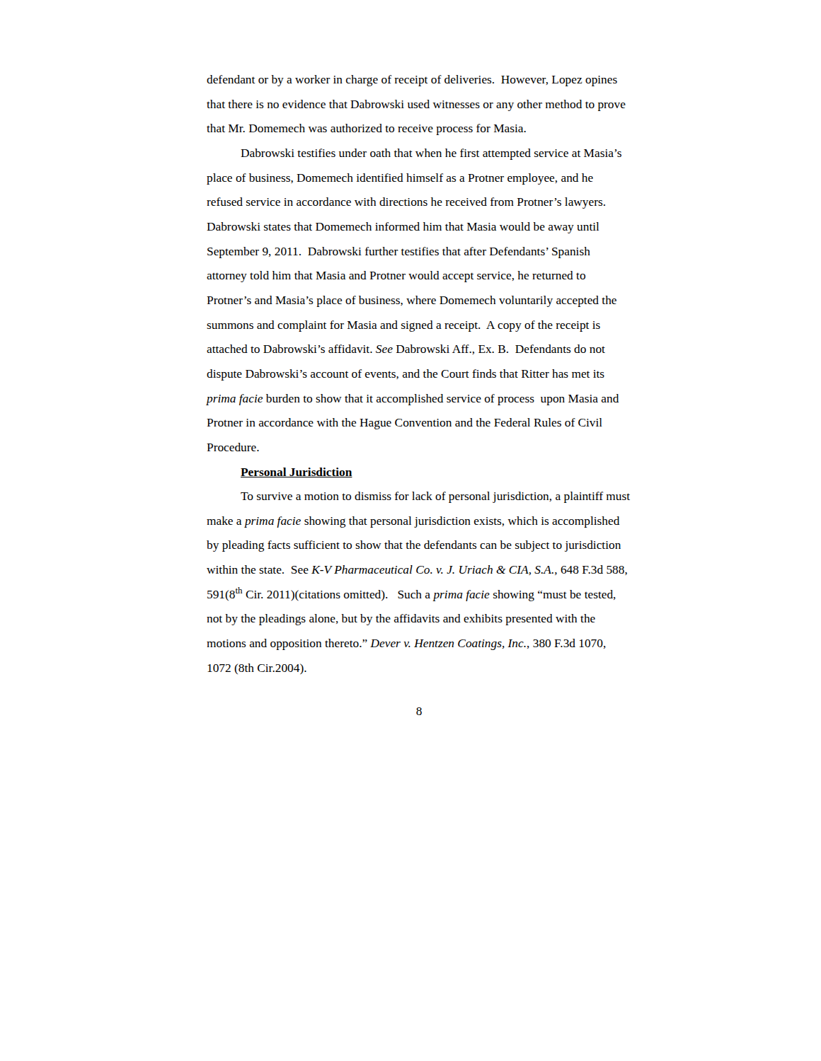defendant or by a worker in charge of receipt of deliveries. However, Lopez opines that there is no evidence that Dabrowski used witnesses or any other method to prove that Mr. Domemech was authorized to receive process for Masia.
Dabrowski testifies under oath that when he first attempted service at Masia’s place of business, Domemech identified himself as a Protner employee, and he refused service in accordance with directions he received from Protner’s lawyers. Dabrowski states that Domemech informed him that Masia would be away until September 9, 2011. Dabrowski further testifies that after Defendants’ Spanish attorney told him that Masia and Protner would accept service, he returned to Protner’s and Masia’s place of business, where Domemech voluntarily accepted the summons and complaint for Masia and signed a receipt. A copy of the receipt is attached to Dabrowski’s affidavit. See Dabrowski Aff., Ex. B. Defendants do not dispute Dabrowski’s account of events, and the Court finds that Ritter has met its prima facie burden to show that it accomplished service of process upon Masia and Protner in accordance with the Hague Convention and the Federal Rules of Civil Procedure.
Personal Jurisdiction
To survive a motion to dismiss for lack of personal jurisdiction, a plaintiff must make a prima facie showing that personal jurisdiction exists, which is accomplished by pleading facts sufficient to show that the defendants can be subject to jurisdiction within the state. See K-V Pharmaceutical Co. v. J. Uriach & CIA, S.A., 648 F.3d 588, 591(8th Cir. 2011)(citations omitted). Such a prima facie showing “must be tested, not by the pleadings alone, but by the affidavits and exhibits presented with the motions and opposition thereto.” Dever v. Hentzen Coatings, Inc., 380 F.3d 1070, 1072 (8th Cir.2004).
8